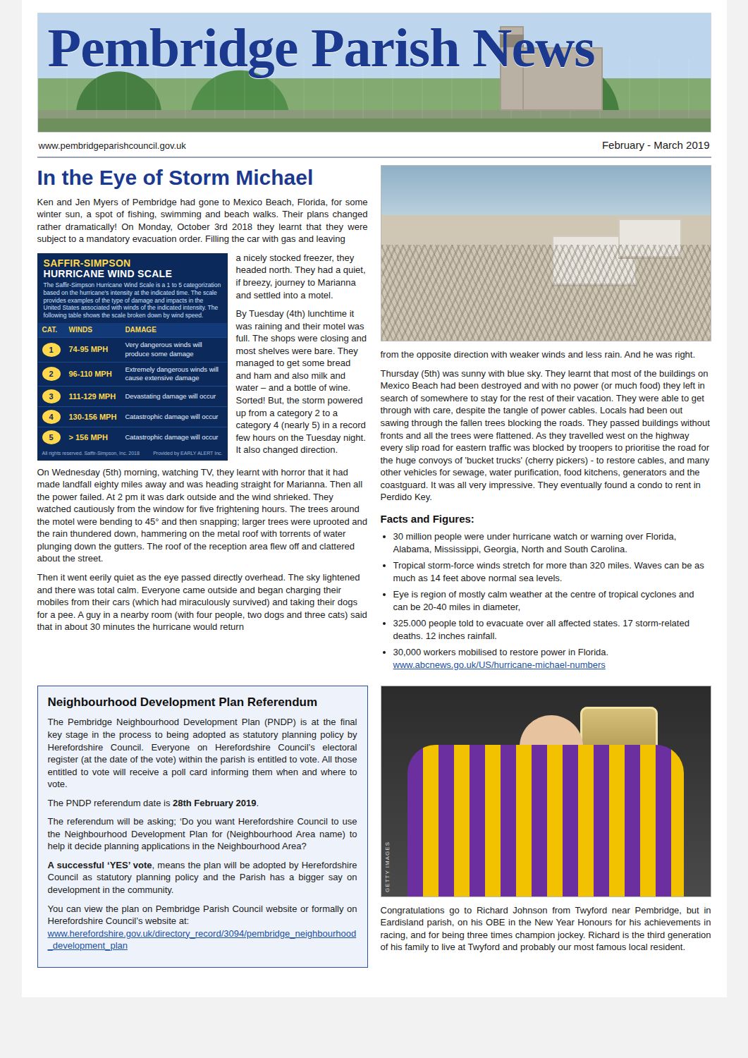Pembridge Parish News
www.pembridgeparishcouncil.gov.uk February - March 2019
In the Eye of Storm Michael
Ken and Jen Myers of Pembridge had gone to Mexico Beach, Florida, for some winter sun, a spot of fishing, swimming and beach walks. Their plans changed rather dramatically! On Monday, October 3rd 2018 they learnt that they were subject to a mandatory evacuation order. Filling the car with gas and leaving
Saffir-SimpsonHurricane Wind Scale
The Saffir-Simpson Hurricane Wind Scale is a 1 to 5 categorization based on the hurricane's intensity at the indicated time. The scale provides examples of the type of damage and impacts in the United States associated with winds of the indicated intensity. The following table shows the scale broken down by wind speed.
| Cat. | Winds | Damage |
| --- | --- | --- |
| 1 | 74-95 MPH | Very dangerous winds will produce some damage |
| 2 | 96-110 MPH | Extremely dangerous winds will cause extensive damage |
| 3 | 111-129 MPH | Devastating damage will occur |
| 4 | 130-156 MPH | Catastrophic damage will occur |
| 5 | > 156 MPH | Catastrophic damage will occur |
All rights reserved. Saffir-Simpson, Inc. 2018 Provided by EARLY ALERT Inc.
a nicely stocked freezer, they headed north. They had a quiet, if breezy, journey to Marianna and settled into a motel.
By Tuesday (4th) lunchtime it was raining and their motel was full. The shops were closing and most shelves were bare. They managed to get some bread and ham and also milk and water – and a bottle of wine. Sorted! But, the storm powered up from a category 2 to a category 4 (nearly 5) in a record few hours on the Tuesday night. It also changed direction.
On Wednesday (5th) morning, watching TV, they learnt with horror that it had made landfall eighty miles away and was heading straight for Marianna. Then all the power failed. At 2 pm it was dark outside and the wind shrieked. They watched cautiously from the window for five frightening hours. The trees around the motel were bending to 45° and then snapping; larger trees were uprooted and the rain thundered down, hammering on the metal roof with torrents of water plunging down the gutters. The roof of the reception area flew off and clattered about the street.
Then it went eerily quiet as the eye passed directly overhead. The sky lightened and there was total calm. Everyone came outside and began charging their mobiles from their cars (which had miraculously survived) and taking their dogs for a pee. A guy in a nearby room (with four people, two dogs and three cats) said that in about 30 minutes the hurricane would return
from the opposite direction with weaker winds and less rain. And he was right.
Thursday (5th) was sunny with blue sky. They learnt that most of the buildings on Mexico Beach had been destroyed and with no power (or much food) they left in search of somewhere to stay for the rest of their vacation. They were able to get through with care, despite the tangle of power cables. Locals had been out sawing through the fallen trees blocking the roads. They passed buildings without fronts and all the trees were flattened. As they travelled west on the highway every slip road for eastern traffic was blocked by troopers to prioritise the road for the huge convoys of 'bucket trucks' (cherry pickers) - to restore cables, and many other vehicles for sewage, water purification, food kitchens, generators and the coastguard. It was all very impressive. They eventually found a condo to rent in Perdido Key.
Facts and Figures:
30 million people were under hurricane watch or warning over Florida, Alabama, Mississippi, Georgia, North and South Carolina.
Tropical storm-force winds stretch for more than 320 miles. Waves can be as much as 14 feet above normal sea levels.
Eye is region of mostly calm weather at the centre of tropical cyclones and can be 20-40 miles in diameter,
325.000 people told to evacuate over all affected states. 17 storm-related deaths. 12 inches rainfall.
30,000 workers mobilised to restore power in Florida.
www.abcnews.go.uk/US/hurricane-michael-numbers
Neighbourhood Development Plan Referendum
The Pembridge Neighbourhood Development Plan (PNDP) is at the final key stage in the process to being adopted as statutory planning policy by Herefordshire Council. Everyone on Herefordshire Council’s electoral register (at the date of the vote) within the parish is entitled to vote. All those entitled to vote will receive a poll card informing them when and where to vote.
The PNDP referendum date is 28th February 2019.
The referendum will be asking; ‘Do you want Herefordshire Council to use the Neighbourhood Development Plan for (Neighbourhood Area name) to help it decide planning applications in the Neighbourhood Area?
A successful ‘YES’ vote, means the plan will be adopted by Herefordshire Council as statutory planning policy and the Parish has a bigger say on development in the community.
You can view the plan on Pembridge Parish Council website or formally on Herefordshire Council’s website at:
www.herefordshire.gov.uk/directory_record/3094/pembridge_neighbourhood_development_plan
GETTY IMAGES
Congratulations go to Richard Johnson from Twyford near Pembridge, but in Eardisland parish, on his OBE in the New Year Honours for his achievements in racing, and for being three times champion jockey. Richard is the third generation of his family to live at Twyford and probably our most famous local resident.